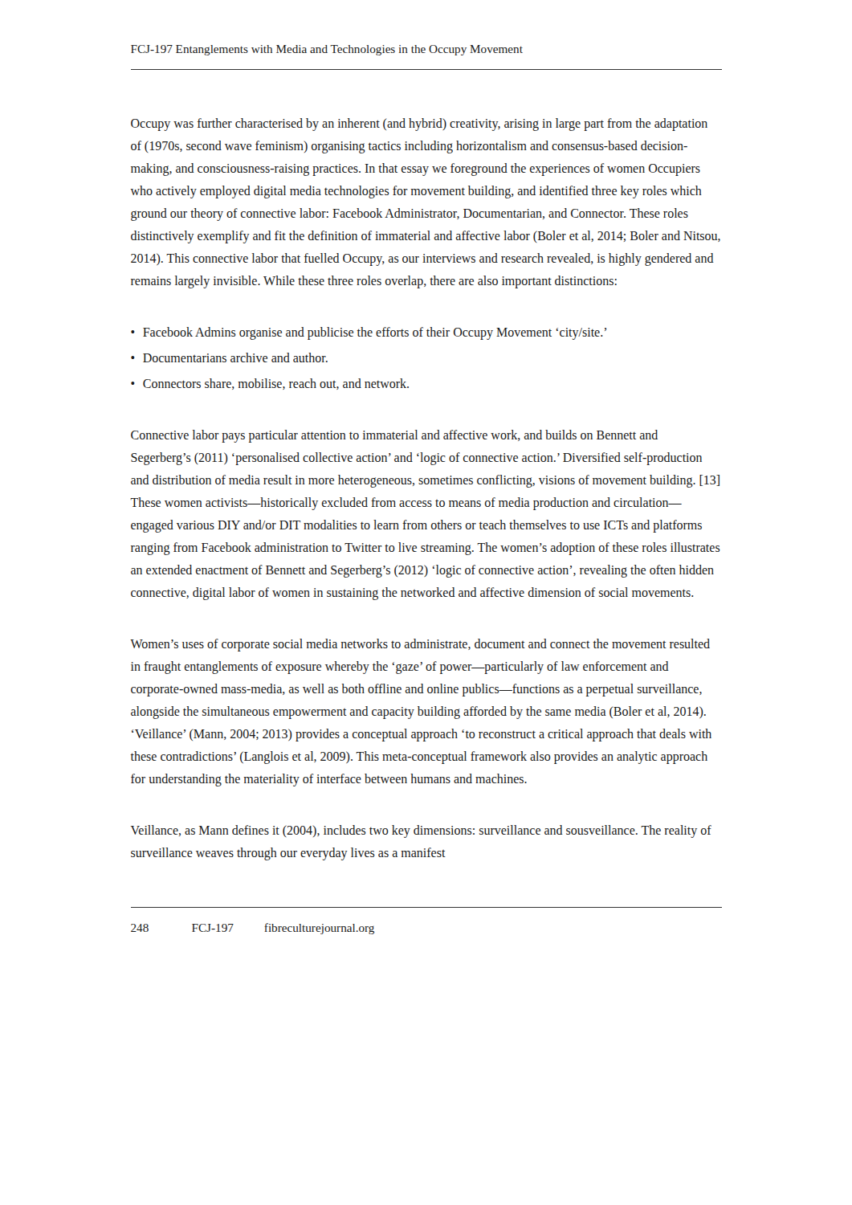FCJ-197 Entanglements with Media and Technologies in the Occupy Movement
Occupy was further characterised by an inherent (and hybrid) creativity, arising in large part from the adaptation of (1970s, second wave feminism) organising tactics including horizontalism and consensus-based decision-making, and consciousness-raising practices. In that essay we foreground the experiences of women Occupiers who actively employed digital media technologies for movement building, and identified three key roles which ground our theory of connective labor: Facebook Administrator, Documentarian, and Connector. These roles distinctively exemplify and fit the definition of immaterial and affective labor (Boler et al, 2014; Boler and Nitsou, 2014). This connective labor that fuelled Occupy, as our interviews and research revealed, is highly gendered and remains largely invisible. While these three roles overlap, there are also important distinctions:
Facebook Admins organise and publicise the efforts of their Occupy Movement ‘city/site.’
Documentarians archive and author.
Connectors share, mobilise, reach out, and network.
Connective labor pays particular attention to immaterial and affective work, and builds on Bennett and Segerberg’s (2011) ‘personalised collective action’ and ‘logic of connective action.’ Diversified self-production and distribution of media result in more heterogeneous, sometimes conflicting, visions of movement building. [13] These women activists—historically excluded from access to means of media production and circulation—engaged various DIY and/or DIT modalities to learn from others or teach themselves to use ICTs and platforms ranging from Facebook administration to Twitter to live streaming. The women’s adoption of these roles illustrates an extended enactment of Bennett and Segerberg’s (2012) ‘logic of connective action’, revealing the often hidden connective, digital labor of women in sustaining the networked and affective dimension of social movements.
Women’s uses of corporate social media networks to administrate, document and connect the movement resulted in fraught entanglements of exposure whereby the ‘gaze’ of power—particularly of law enforcement and corporate-owned mass-media, as well as both offline and online publics—functions as a perpetual surveillance, alongside the simultaneous empowerment and capacity building afforded by the same media (Boler et al, 2014). ‘Veillance’ (Mann, 2004; 2013) provides a conceptual approach ‘to reconstruct a critical approach that deals with these contradictions’ (Langlois et al, 2009). This meta-conceptual framework also provides an analytic approach for understanding the materiality of interface between humans and machines.
Veillance, as Mann defines it (2004), includes two key dimensions: surveillance and sousveillance. The reality of surveillance weaves through our everyday lives as a manifest
248 FCJ-197 fibreculturejournal.org